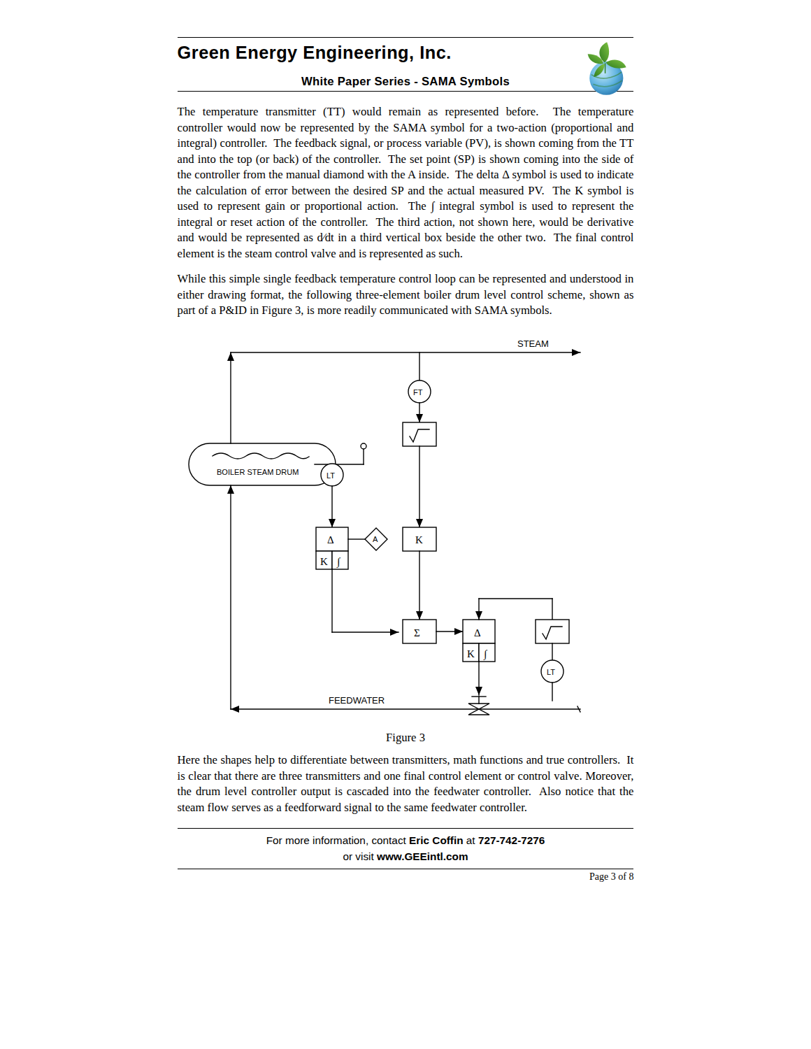Green Energy Engineering, Inc.
White Paper Series - SAMA Symbols
The temperature transmitter (TT) would remain as represented before. The temperature controller would now be represented by the SAMA symbol for a two-action (proportional and integral) controller. The feedback signal, or process variable (PV), is shown coming from the TT and into the top (or back) of the controller. The set point (SP) is shown coming into the side of the controller from the manual diamond with the A inside. The delta Δ symbol is used to indicate the calculation of error between the desired SP and the actual measured PV. The K symbol is used to represent gain or proportional action. The ∫ integral symbol is used to represent the integral or reset action of the controller. The third action, not shown here, would be derivative and would be represented as d∕dt in a third vertical box beside the other two. The final control element is the steam control valve and is represented as such.
While this simple single feedback temperature control loop can be represented and understood in either drawing format, the following three-element boiler drum level control scheme, shown as part of a P&ID in Figure 3, is more readily communicated with SAMA symbols.
STEAM BOILER STEAM DRUM LT Δ K ∫ A FT K Σ Δ K ∫ LT FEEDWATER
Figure 3
Here the shapes help to differentiate between transmitters, math functions and true controllers. It is clear that there are three transmitters and one final control element or control valve. Moreover, the drum level controller output is cascaded into the feedwater controller. Also notice that the steam flow serves as a feedforward signal to the same feedwater controller.
For more information, contact Eric Coffin at 727-742-7276
or visit www.GEEintl.com
Page 3 of 8